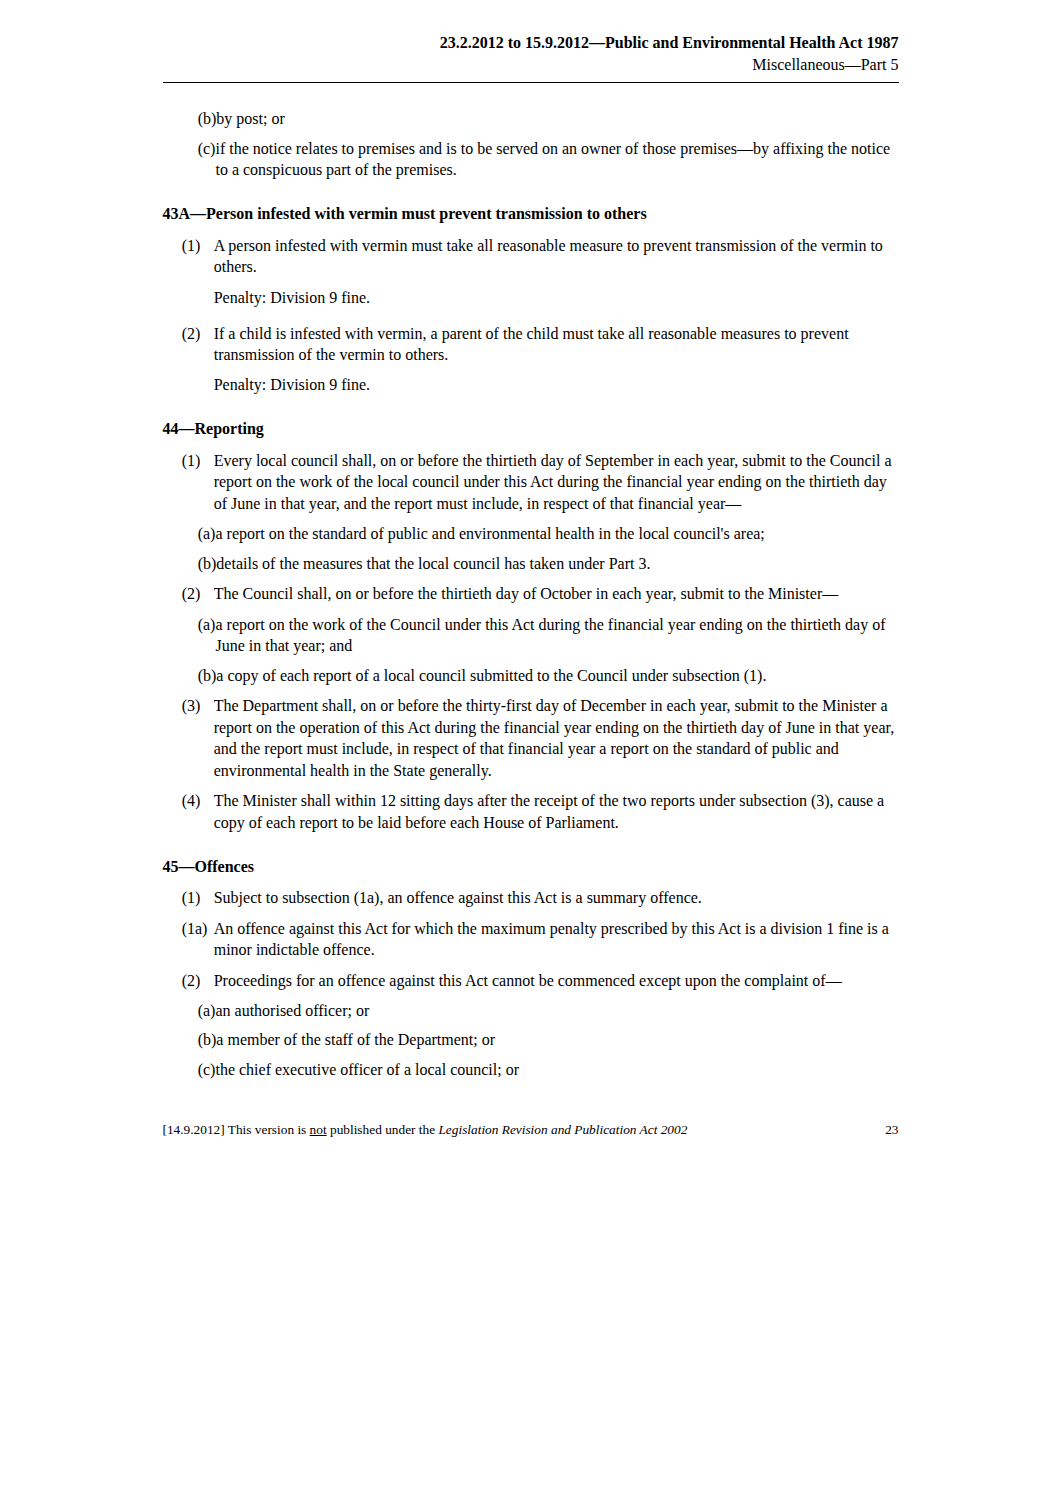23.2.2012 to 15.9.2012—Public and Environmental Health Act 1987 Miscellaneous—Part 5
(b) by post; or
(c) if the notice relates to premises and is to be served on an owner of those premises—by affixing the notice to a conspicuous part of the premises.
43A—Person infested with vermin must prevent transmission to others
(1) A person infested with vermin must take all reasonable measure to prevent transmission of the vermin to others.
Penalty: Division 9 fine.
(2) If a child is infested with vermin, a parent of the child must take all reasonable measures to prevent transmission of the vermin to others.
Penalty: Division 9 fine.
44—Reporting
(1) Every local council shall, on or before the thirtieth day of September in each year, submit to the Council a report on the work of the local council under this Act during the financial year ending on the thirtieth day of June in that year, and the report must include, in respect of that financial year—
(a) a report on the standard of public and environmental health in the local council's area;
(b) details of the measures that the local council has taken under Part 3.
(2) The Council shall, on or before the thirtieth day of October in each year, submit to the Minister—
(a) a report on the work of the Council under this Act during the financial year ending on the thirtieth day of June in that year; and
(b) a copy of each report of a local council submitted to the Council under subsection (1).
(3) The Department shall, on or before the thirty-first day of December in each year, submit to the Minister a report on the operation of this Act during the financial year ending on the thirtieth day of June in that year, and the report must include, in respect of that financial year a report on the standard of public and environmental health in the State generally.
(4) The Minister shall within 12 sitting days after the receipt of the two reports under subsection (3), cause a copy of each report to be laid before each House of Parliament.
45—Offences
(1) Subject to subsection (1a), an offence against this Act is a summary offence.
(1a) An offence against this Act for which the maximum penalty prescribed by this Act is a division 1 fine is a minor indictable offence.
(2) Proceedings for an offence against this Act cannot be commenced except upon the complaint of—
(a) an authorised officer; or
(b) a member of the staff of the Department; or
(c) the chief executive officer of a local council; or
[14.9.2012] This version is not published under the Legislation Revision and Publication Act 2002
23